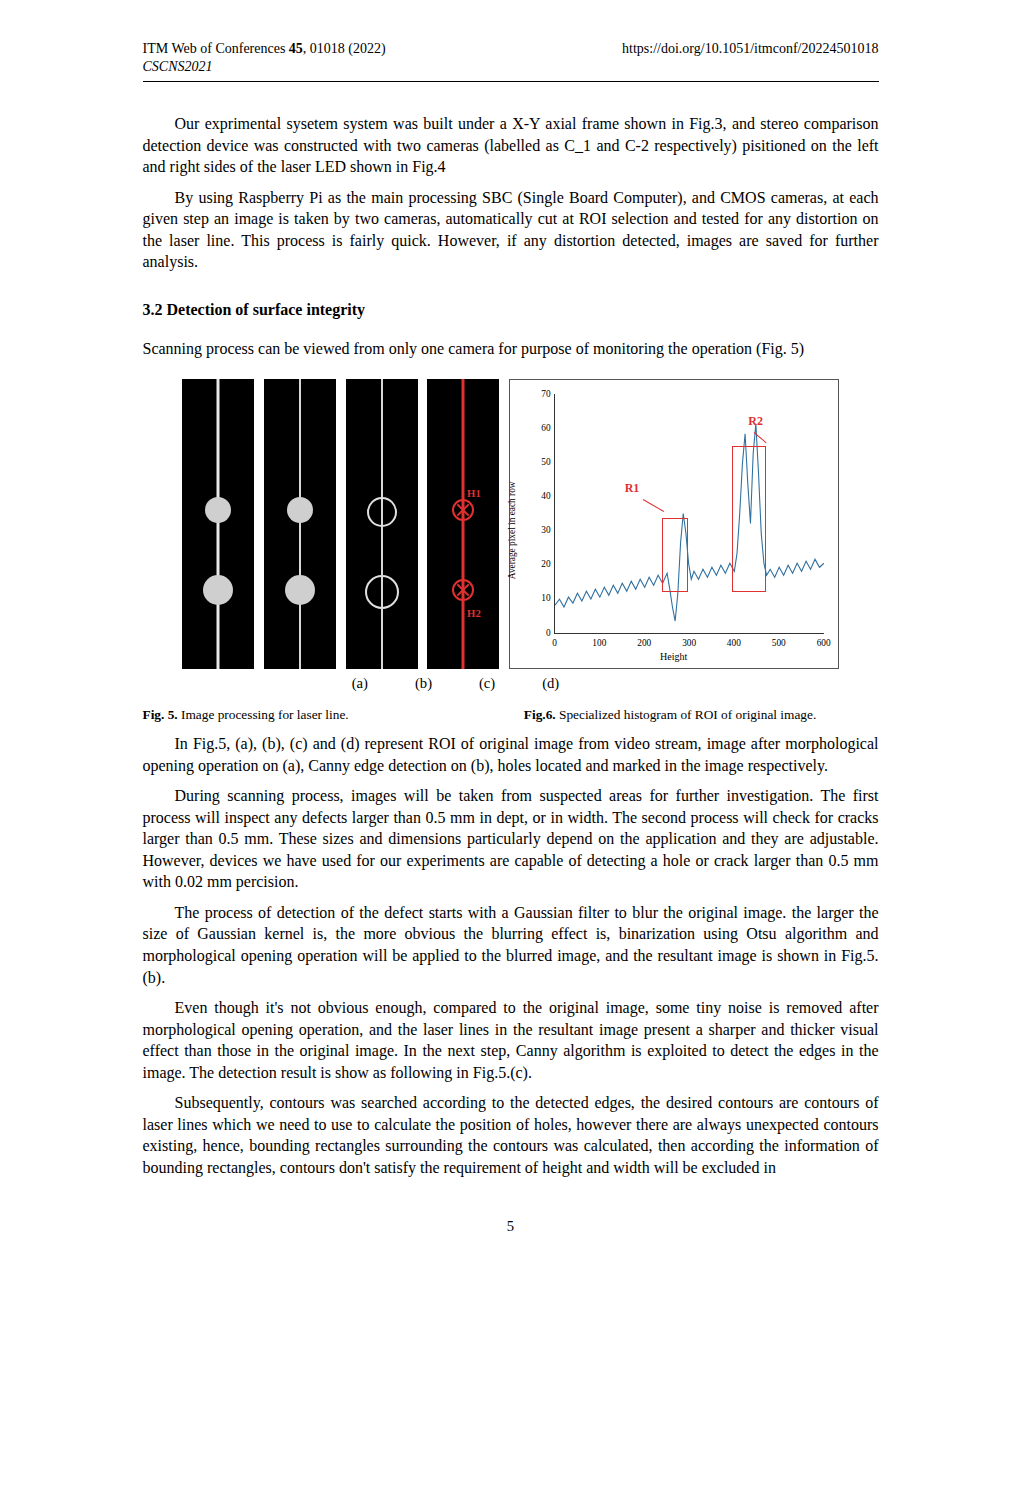ITM Web of Conferences 45, 01018 (2022)
CSCNS2021
https://doi.org/10.1051/itmconf/20224501018
Our exprimental sysetem system was built under a X-Y axial frame shown in Fig.3, and stereo comparison detection device was constructed with two cameras (labelled as C_1 and C-2 respectively) pisitioned on the left and right sides of the laser LED shown in Fig.4
By using Raspberry Pi as the main processing SBC (Single Board Computer), and CMOS cameras, at each given step an image is taken by two cameras, automatically cut at ROI selection and tested for any distortion on the laser line. This process is fairly quick. However, if any distortion detected, images are saved for further analysis.
3.2 Detection of surface integrity
Scanning process can be viewed from only one camera for purpose of monitoring the operation (Fig. 5)
H1
H2
Average pixel in each row
70 60 50 40 30 20 10 0 0 100 200 300 400 500 600
R1
R2
Height
(a) (b) (c) (d)
Fig. 5. Image processing for laser line.
Fig.6. Specialized histogram of ROI of original image.
In Fig.5, (a), (b), (c) and (d) represent ROI of original image from video stream, image after morphological opening operation on (a), Canny edge detection on (b), holes located and marked in the image respectively.
During scanning process, images will be taken from suspected areas for further investigation. The first process will inspect any defects larger than 0.5 mm in dept, or in width. The second process will check for cracks larger than 0.5 mm. These sizes and dimensions particularly depend on the application and they are adjustable. However, devices we have used for our experiments are capable of detecting a hole or crack larger than 0.5 mm with 0.02 mm percision.
The process of detection of the defect starts with a Gaussian filter to blur the original image. the larger the size of Gaussian kernel is, the more obvious the blurring effect is, binarization using Otsu algorithm and morphological opening operation will be applied to the blurred image, and the resultant image is shown in Fig.5.(b).
Even though it's not obvious enough, compared to the original image, some tiny noise is removed after morphological opening operation, and the laser lines in the resultant image present a sharper and thicker visual effect than those in the original image. In the next step, Canny algorithm is exploited to detect the edges in the image. The detection result is show as following in Fig.5.(c).
Subsequently, contours was searched according to the detected edges, the desired contours are contours of laser lines which we need to use to calculate the position of holes, however there are always unexpected contours existing, hence, bounding rectangles surrounding the contours was calculated, then according the information of bounding rectangles, contours don't satisfy the requirement of height and width will be excluded in
5